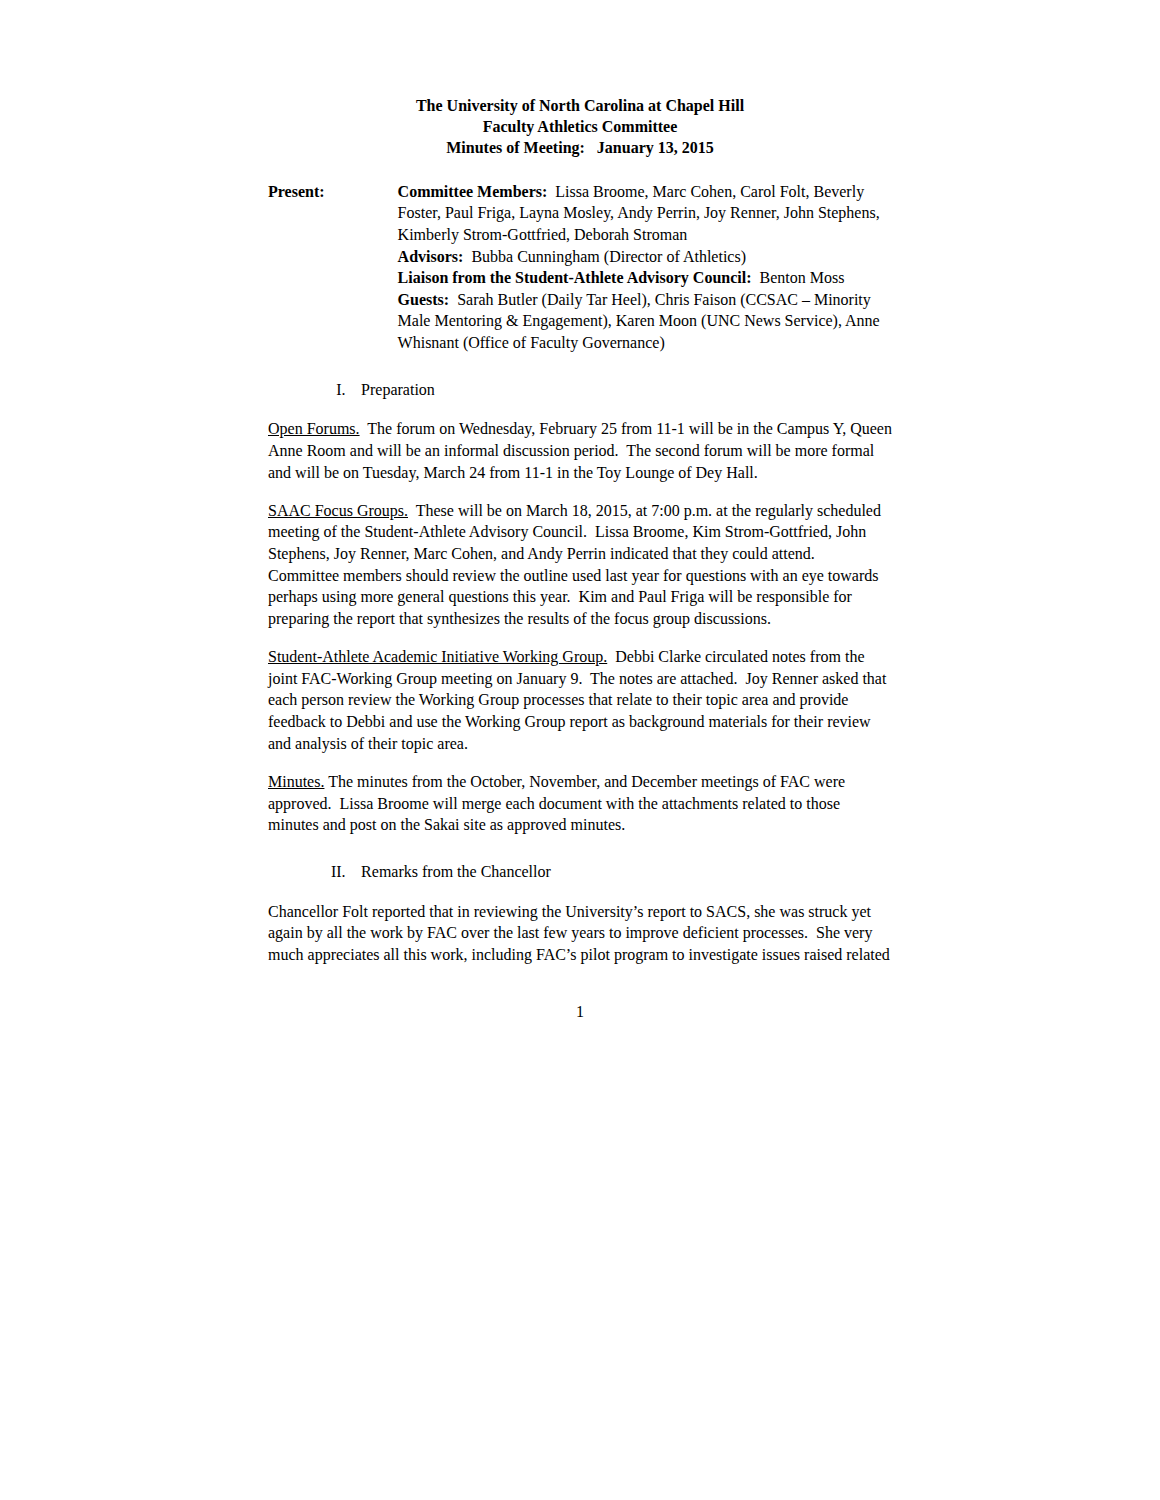The University of North Carolina at Chapel Hill Faculty Athletics Committee Minutes of Meeting: January 13, 2015
| Present: | Committee Members: Lissa Broome, Marc Cohen, Carol Folt, Beverly Foster, Paul Friga, Layna Mosley, Andy Perrin, Joy Renner, John Stephens, Kimberly Strom-Gottfried, Deborah Stroman |
| | Advisors: Bubba Cunningham (Director of Athletics) |
| | Liaison from the Student-Athlete Advisory Council: Benton Moss |
| | Guests: Sarah Butler (Daily Tar Heel), Chris Faison (CCSAC – Minority Male Mentoring & Engagement), Karen Moon (UNC News Service), Anne Whisnant (Office of Faculty Governance) |
Preparation
Open Forums. The forum on Wednesday, February 25 from 11-1 will be in the Campus Y, Queen Anne Room and will be an informal discussion period. The second forum will be more formal and will be on Tuesday, March 24 from 11-1 in the Toy Lounge of Dey Hall.
SAAC Focus Groups. These will be on March 18, 2015, at 7:00 p.m. at the regularly scheduled meeting of the Student-Athlete Advisory Council. Lissa Broome, Kim Strom-Gottfried, John Stephens, Joy Renner, Marc Cohen, and Andy Perrin indicated that they could attend. Committee members should review the outline used last year for questions with an eye towards perhaps using more general questions this year. Kim and Paul Friga will be responsible for preparing the report that synthesizes the results of the focus group discussions.
Student-Athlete Academic Initiative Working Group. Debbi Clarke circulated notes from the joint FAC-Working Group meeting on January 9. The notes are attached. Joy Renner asked that each person review the Working Group processes that relate to their topic area and provide feedback to Debbi and use the Working Group report as background materials for their review and analysis of their topic area.
Minutes. The minutes from the October, November, and December meetings of FAC were approved. Lissa Broome will merge each document with the attachments related to those minutes and post on the Sakai site as approved minutes.
Remarks from the Chancellor
Chancellor Folt reported that in reviewing the University’s report to SACS, she was struck yet again by all the work by FAC over the last few years to improve deficient processes. She very much appreciates all this work, including FAC’s pilot program to investigate issues raised related
1